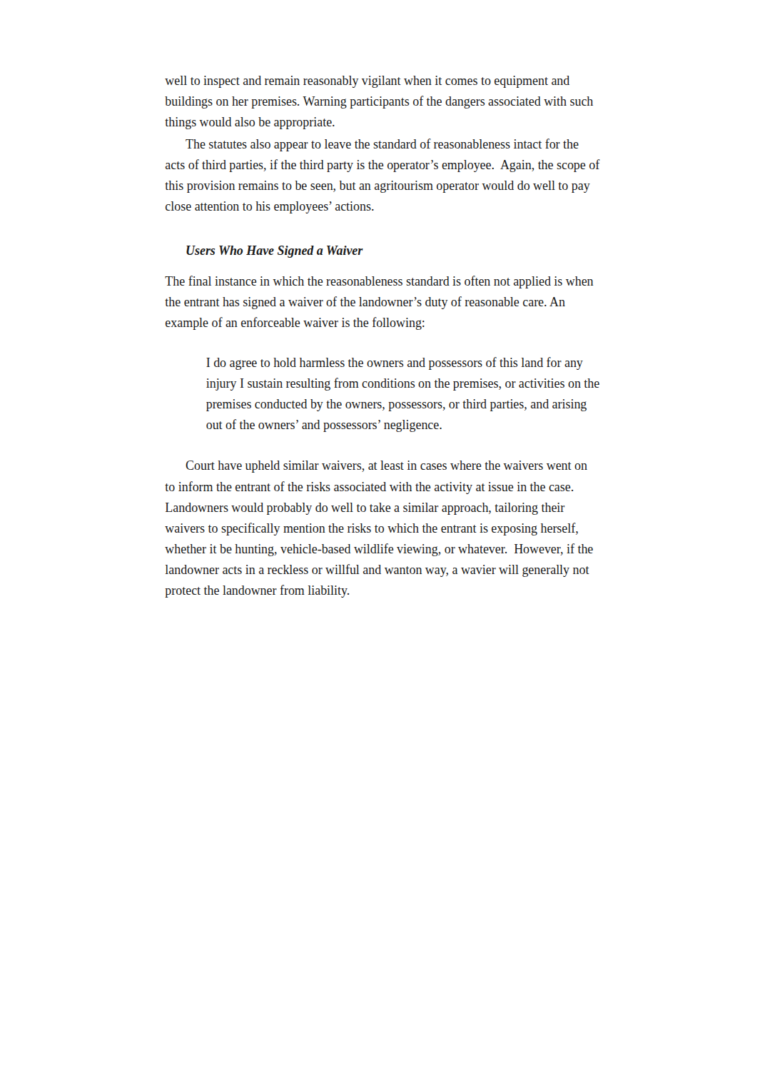well to inspect and remain reasonably vigilant when it comes to equipment and buildings on her premises. Warning participants of the dangers associated with such things would also be appropriate.
The statutes also appear to leave the standard of reasonableness intact for the acts of third parties, if the third party is the operator’s employee. Again, the scope of this provision remains to be seen, but an agritourism operator would do well to pay close attention to his employees’ actions.
Users Who Have Signed a Waiver
The final instance in which the reasonableness standard is often not applied is when the entrant has signed a waiver of the landowner’s duty of reasonable care. An example of an enforceable waiver is the following:
I do agree to hold harmless the owners and possessors of this land for any injury I sustain resulting from conditions on the premises, or activities on the premises conducted by the owners, possessors, or third parties, and arising out of the owners’ and possessors’ negligence.
Court have upheld similar waivers, at least in cases where the waivers went on to inform the entrant of the risks associated with the activity at issue in the case. Landowners would probably do well to take a similar approach, tailoring their waivers to specifically mention the risks to which the entrant is exposing herself, whether it be hunting, vehicle-based wildlife viewing, or whatever. However, if the landowner acts in a reckless or willful and wanton way, a wavier will generally not protect the landowner from liability.